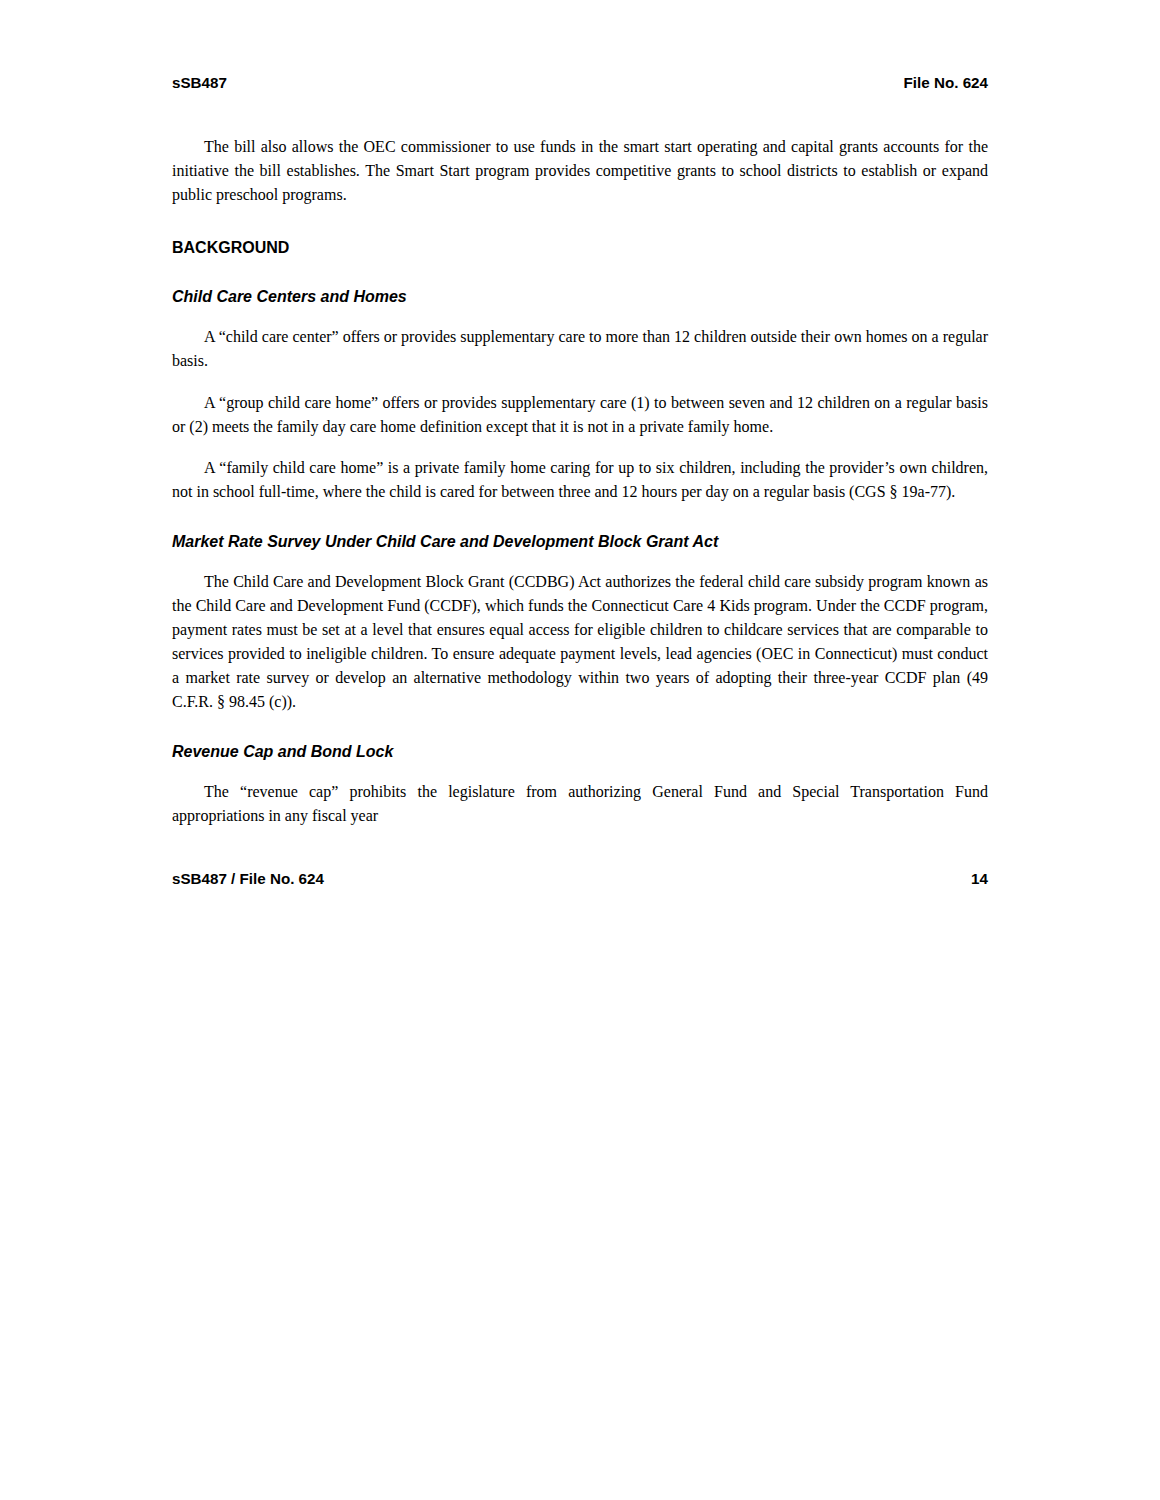sSB487 File No. 624
The bill also allows the OEC commissioner to use funds in the smart start operating and capital grants accounts for the initiative the bill establishes. The Smart Start program provides competitive grants to school districts to establish or expand public preschool programs.
BACKGROUND
Child Care Centers and Homes
A “child care center” offers or provides supplementary care to more than 12 children outside their own homes on a regular basis.
A “group child care home” offers or provides supplementary care (1) to between seven and 12 children on a regular basis or (2) meets the family day care home definition except that it is not in a private family home.
A “family child care home” is a private family home caring for up to six children, including the provider’s own children, not in school full-time, where the child is cared for between three and 12 hours per day on a regular basis (CGS § 19a-77).
Market Rate Survey Under Child Care and Development Block Grant Act
The Child Care and Development Block Grant (CCDBG) Act authorizes the federal child care subsidy program known as the Child Care and Development Fund (CCDF), which funds the Connecticut Care 4 Kids program. Under the CCDF program, payment rates must be set at a level that ensures equal access for eligible children to childcare services that are comparable to services provided to ineligible children. To ensure adequate payment levels, lead agencies (OEC in Connecticut) must conduct a market rate survey or develop an alternative methodology within two years of adopting their three-year CCDF plan (49 C.F.R. § 98.45 (c)).
Revenue Cap and Bond Lock
The “revenue cap” prohibits the legislature from authorizing General Fund and Special Transportation Fund appropriations in any fiscal year
sSB487 / File No. 624 14